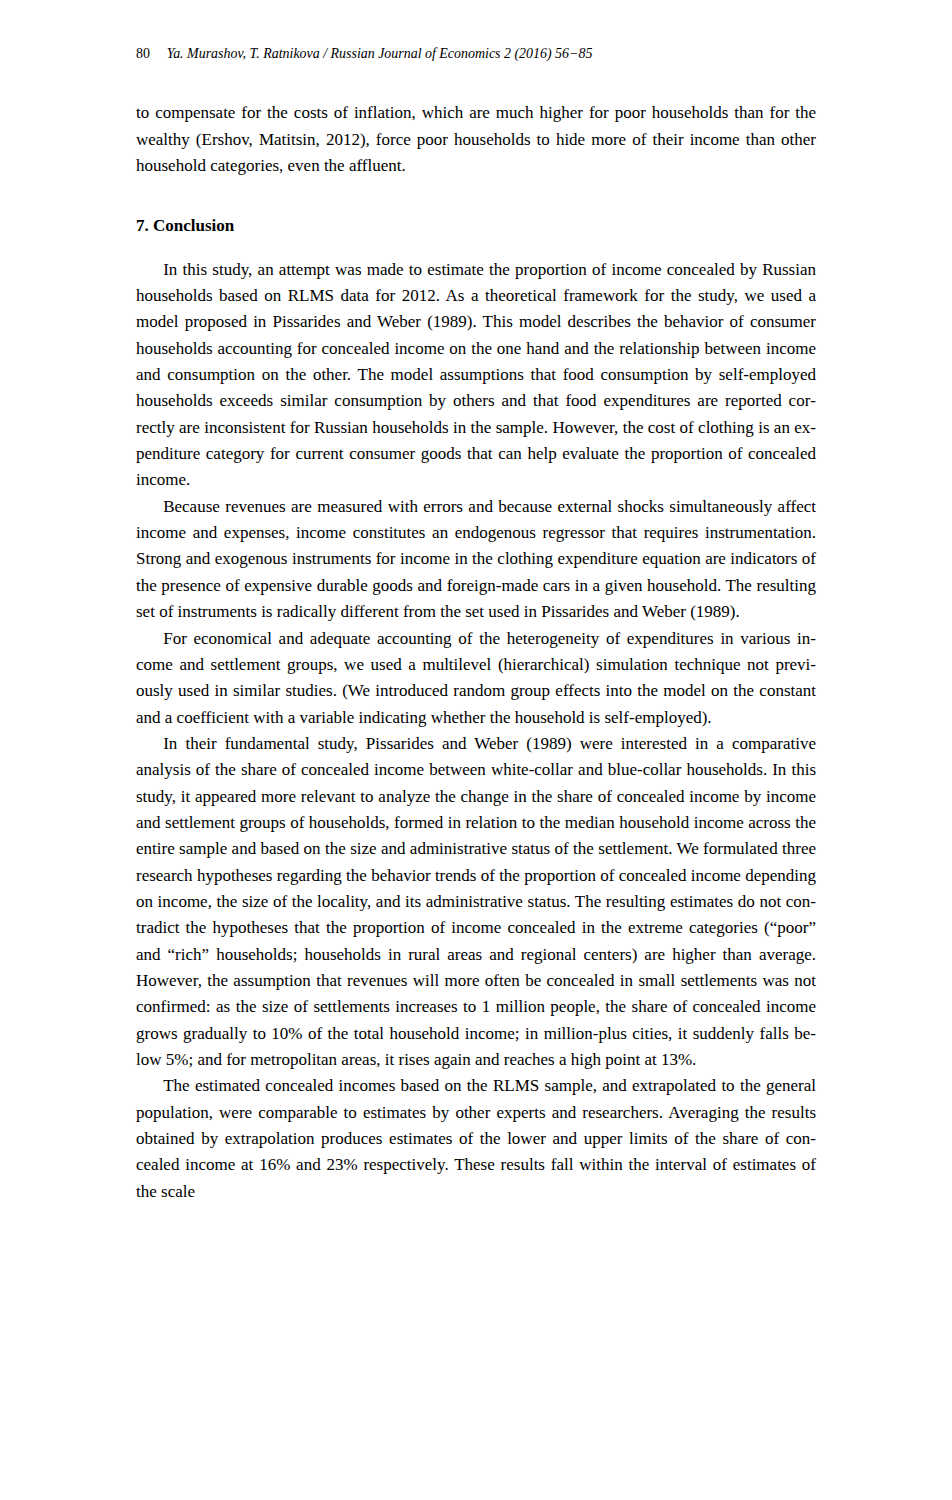80 Ya. Murashov, T. Ratnikova / Russian Journal of Economics 2 (2016) 56−85
to compensate for the costs of inflation, which are much higher for poor households than for the wealthy (Ershov, Matitsin, 2012), force poor households to hide more of their income than other household categories, even the affluent.
7. Conclusion
In this study, an attempt was made to estimate the proportion of income concealed by Russian households based on RLMS data for 2012. As a theoretical framework for the study, we used a model proposed in Pissarides and Weber (1989). This model describes the behavior of consumer households accounting for concealed income on the one hand and the relationship between income and consumption on the other. The model assumptions that food consumption by self-employed households exceeds similar consumption by others and that food expenditures are reported correctly are inconsistent for Russian households in the sample. However, the cost of clothing is an expenditure category for current consumer goods that can help evaluate the proportion of concealed income.
Because revenues are measured with errors and because external shocks simultaneously affect income and expenses, income constitutes an endogenous regressor that requires instrumentation. Strong and exogenous instruments for income in the clothing expenditure equation are indicators of the presence of expensive durable goods and foreign-made cars in a given household. The resulting set of instruments is radically different from the set used in Pissarides and Weber (1989).
For economical and adequate accounting of the heterogeneity of expenditures in various income and settlement groups, we used a multilevel (hierarchical) simulation technique not previously used in similar studies. (We introduced random group effects into the model on the constant and a coefficient with a variable indicating whether the household is self-employed).
In their fundamental study, Pissarides and Weber (1989) were interested in a comparative analysis of the share of concealed income between white-collar and blue-collar households. In this study, it appeared more relevant to analyze the change in the share of concealed income by income and settlement groups of households, formed in relation to the median household income across the entire sample and based on the size and administrative status of the settlement. We formulated three research hypotheses regarding the behavior trends of the proportion of concealed income depending on income, the size of the locality, and its administrative status. The resulting estimates do not contradict the hypotheses that the proportion of income concealed in the extreme categories (“poor” and “rich” households; households in rural areas and regional centers) are higher than average. However, the assumption that revenues will more often be concealed in small settlements was not confirmed: as the size of settlements increases to 1 million people, the share of concealed income grows gradually to 10% of the total household income; in million-plus cities, it suddenly falls below 5%; and for metropolitan areas, it rises again and reaches a high point at 13%.
The estimated concealed incomes based on the RLMS sample, and extrapolated to the general population, were comparable to estimates by other experts and researchers. Averaging the results obtained by extrapolation produces estimates of the lower and upper limits of the share of concealed income at 16% and 23% respectively. These results fall within the interval of estimates of the scale